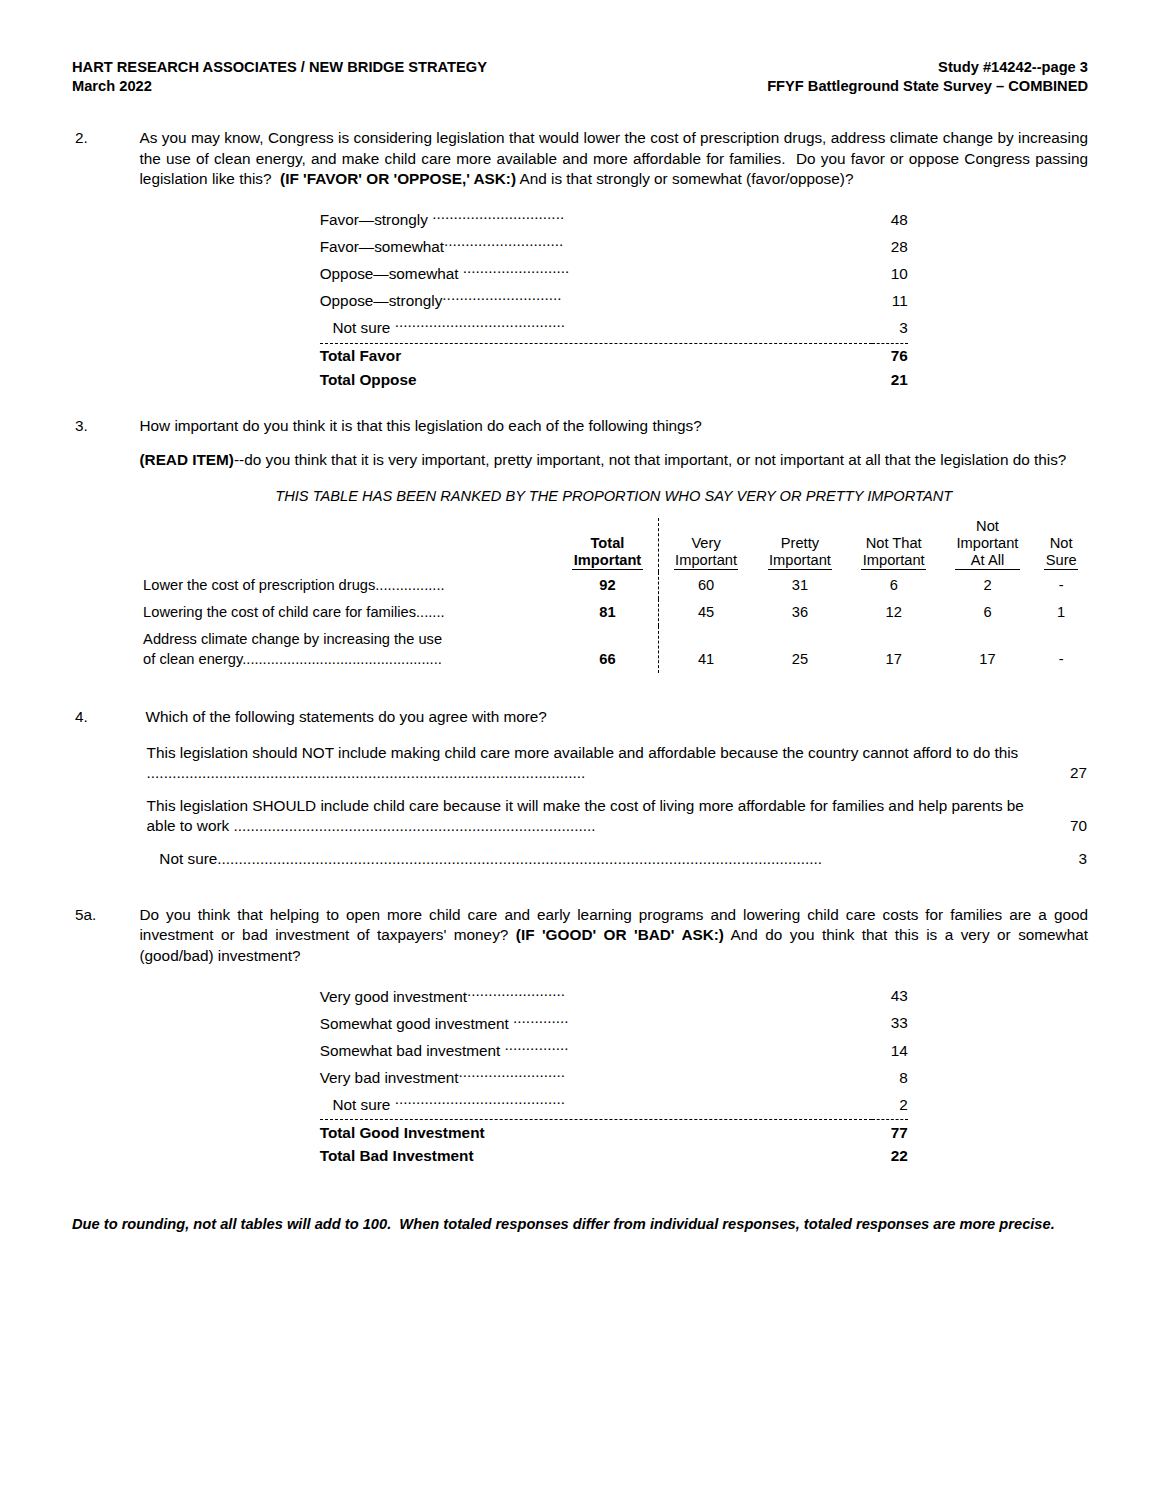HART RESEARCH ASSOCIATES / NEW BRIDGE STRATEGY
March 2022
Study #14242--page 3
FFYF Battleground State Survey – COMBINED
2.
As you may know, Congress is considering legislation that would lower the cost of prescription drugs, address climate change by increasing the use of clean energy, and make child care more available and more affordable for families. Do you favor or oppose Congress passing legislation like this? (IF 'FAVOR' OR 'OPPOSE,' ASK:) And is that strongly or somewhat (favor/oppose)?
| Favor—strongly ............................... | 48 |
| Favor—somewhat ............................ | 28 |
| Oppose—somewhat ......................... | 10 |
| Oppose—strongly ............................ | 11 |
| Not sure ........................................ | 3 |
| Total Favor | 76 |
| Total Oppose | 21 |
3.
How important do you think it is that this legislation do each of the following things?
(READ ITEM)--do you think that it is very important, pretty important, not that important, or not important at all that the legislation do this?
THIS TABLE HAS BEEN RANKED BY THE PROPORTION WHO SAY VERY OR PRETTY IMPORTANT
| | Total Important | Very Important | Pretty Important | Not That Important | Not Important At All | Not Sure |
| --- | --- | --- | --- | --- | --- | --- |
| Lower the cost of prescription drugs ................. | 92 | 60 | 31 | 6 | 2 | - |
| Lowering the cost of child care for families ....... | 81 | 45 | 36 | 12 | 6 | 1 |
| Address climate change by increasing the use of clean energy ................................................. | 66 | 41 | 25 | 17 | 17 | - |
4.
Which of the following statements do you agree with more?
| This legislation should NOT include making child care more available and affordable because the country cannot afford to do this ....................................................................................................... | 27 |
| This legislation SHOULD include child care because it will make the cost of living more affordable for families and help parents be able to work ..................................................................................... | 70 |
| Not sure .............................................................................................................................................. | 3 |
5a.
Do you think that helping to open more child care and early learning programs and lowering child care costs for families are a good investment or bad investment of taxpayers' money? (IF 'GOOD' OR 'BAD' ASK:) And do you think that this is a very or somewhat (good/bad) investment?
| Very good investment ....................... | 43 |
| Somewhat good investment ............. | 33 |
| Somewhat bad investment ............... | 14 |
| Very bad investment ......................... | 8 |
| Not sure ........................................ | 2 |
| Total Good Investment | 77 |
| Total Bad Investment | 22 |
Due to rounding, not all tables will add to 100. When totaled responses differ from individual responses, totaled responses are more precise.